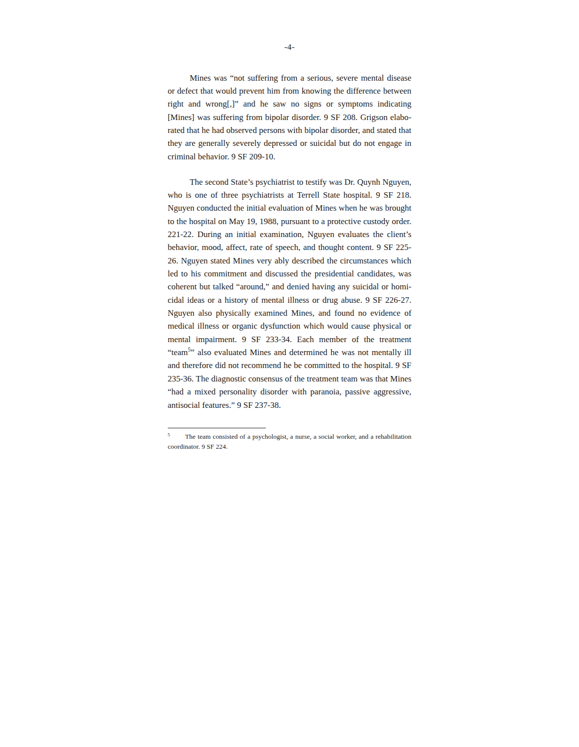-4-
Mines was “not suffering from a serious, severe mental disease or defect that would prevent him from knowing the difference between right and wrong[,]” and he saw no signs or symptoms indicating [Mines] was suffering from bipolar disorder. 9 SF 208. Grigson elaborated that he had observed persons with bipolar disorder, and stated that they are generally severely depressed or suicidal but do not engage in criminal behavior. 9 SF 209-10.
The second State’s psychiatrist to testify was Dr. Quynh Nguyen, who is one of three psychiatrists at Terrell State hospital. 9 SF 218. Nguyen conducted the initial evaluation of Mines when he was brought to the hospital on May 19, 1988, pursuant to a protective custody order. 221-22. During an initial examination, Nguyen evaluates the client’s behavior, mood, affect, rate of speech, and thought content. 9 SF 225-26. Nguyen stated Mines very ably described the circumstances which led to his commitment and discussed the presidential candidates, was coherent but talked “around,” and denied having any suicidal or homicidal ideas or a history of mental illness or drug abuse. 9 SF 226-27. Nguyen also physically examined Mines, and found no evidence of medical illness or organic dysfunction which would cause physical or mental impairment. 9 SF 233-34. Each member of the treatment “team5” also evaluated Mines and determined he was not mentally ill and therefore did not recommend he be committed to the hospital. 9 SF 235-36. The diagnostic consensus of the treatment team was that Mines “had a mixed personality disorder with paranoia, passive aggressive, antisocial features.” 9 SF 237-38.
5 The team consisted of a psychologist, a nurse, a social worker, and a rehabilitation coordinator. 9 SF 224.